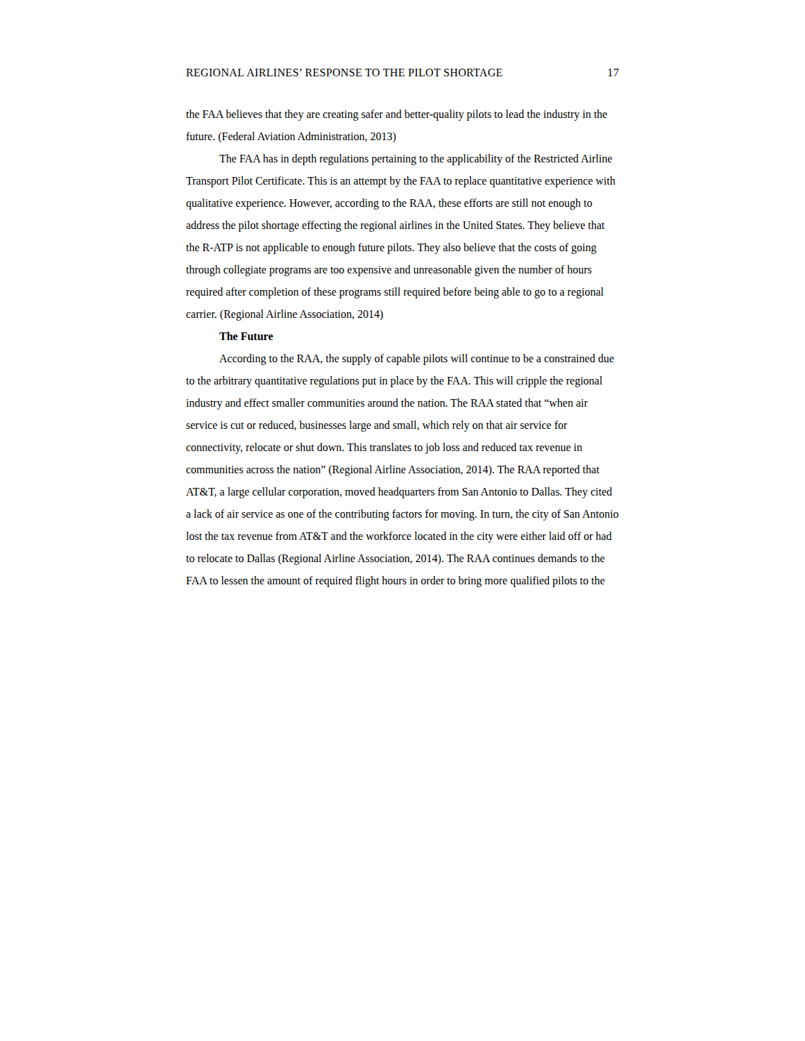Regional Airlines’ Response to the Pilot Shortage 17
the FAA believes that they are creating safer and better-quality pilots to lead the industry in the future. (Federal Aviation Administration, 2013)
The FAA has in depth regulations pertaining to the applicability of the Restricted Airline Transport Pilot Certificate. This is an attempt by the FAA to replace quantitative experience with qualitative experience. However, according to the RAA, these efforts are still not enough to address the pilot shortage effecting the regional airlines in the United States. They believe that the R-ATP is not applicable to enough future pilots. They also believe that the costs of going through collegiate programs are too expensive and unreasonable given the number of hours required after completion of these programs still required before being able to go to a regional carrier. (Regional Airline Association, 2014)
The Future
According to the RAA, the supply of capable pilots will continue to be a constrained due to the arbitrary quantitative regulations put in place by the FAA. This will cripple the regional industry and effect smaller communities around the nation. The RAA stated that “when air service is cut or reduced, businesses large and small, which rely on that air service for connectivity, relocate or shut down. This translates to job loss and reduced tax revenue in communities across the nation” (Regional Airline Association, 2014). The RAA reported that AT&T, a large cellular corporation, moved headquarters from San Antonio to Dallas. They cited a lack of air service as one of the contributing factors for moving. In turn, the city of San Antonio lost the tax revenue from AT&T and the workforce located in the city were either laid off or had to relocate to Dallas (Regional Airline Association, 2014). The RAA continues demands to the FAA to lessen the amount of required flight hours in order to bring more qualified pilots to the